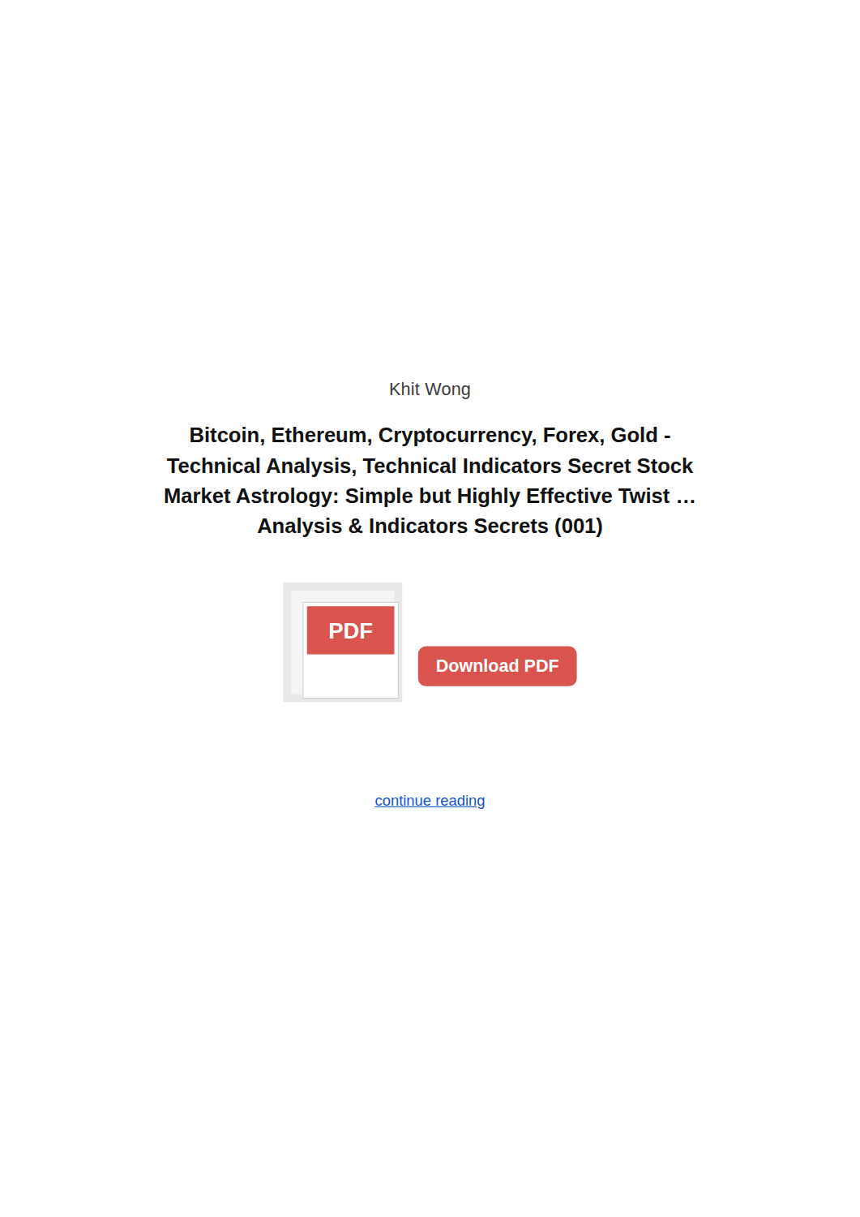Khit Wong
Bitcoin, Ethereum, Cryptocurrency, Forex, Gold - Technical Analysis, Technical Indicators Secret Stock Market Astrology: Simple but Highly Effective Twist … Analysis & Indicators Secrets (001)
continue reading